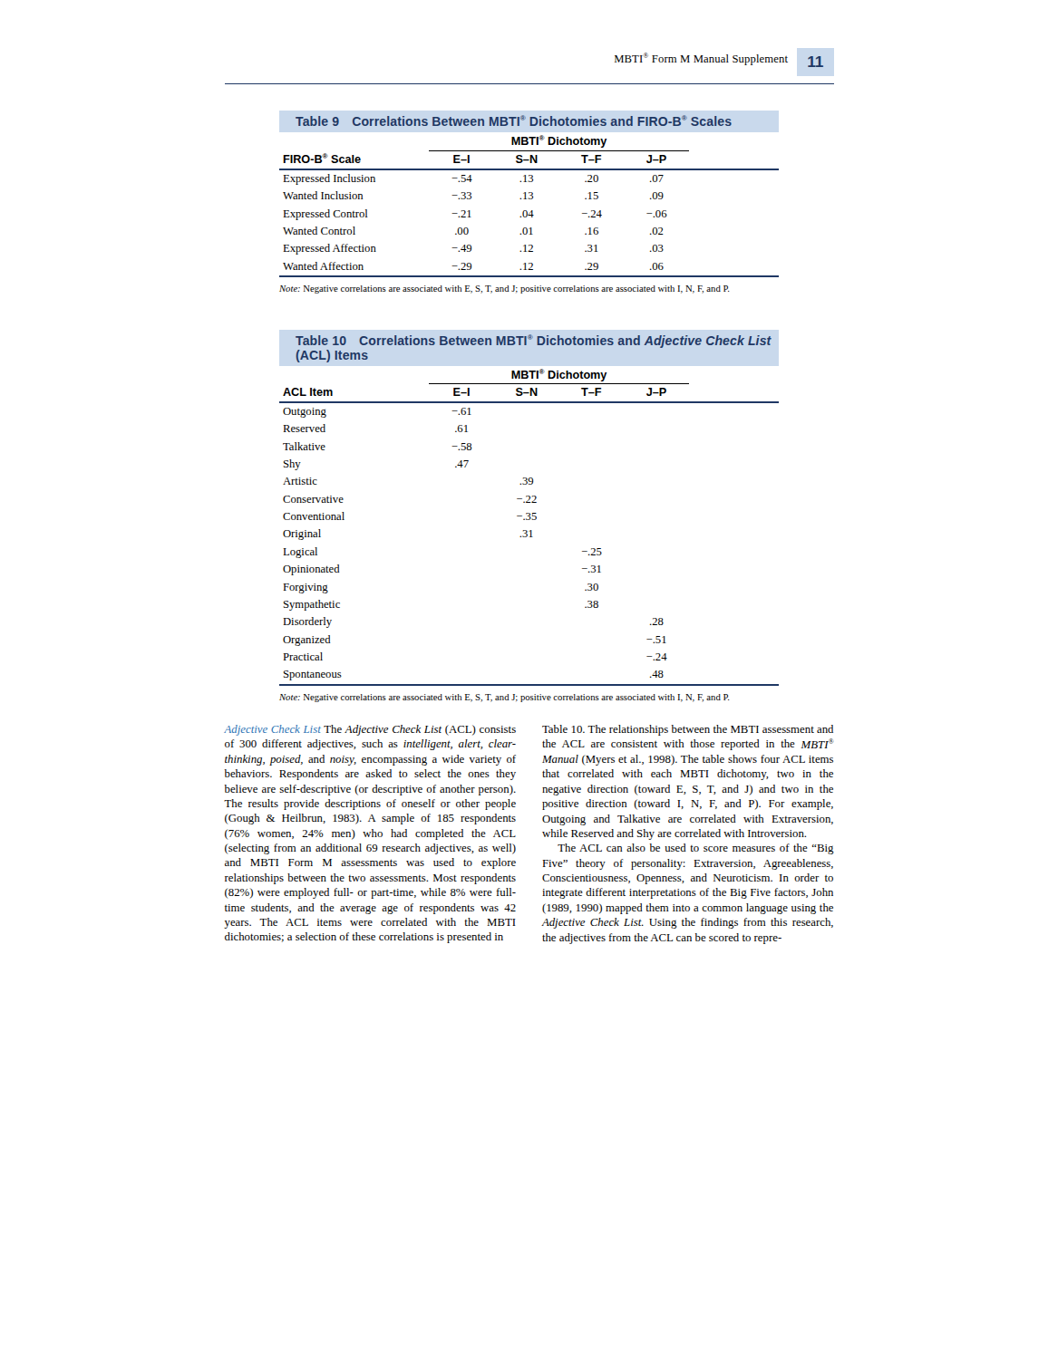MBTI® Form M Manual Supplement
11
Table 9 Correlations Between MBTI® Dichotomies and FIRO-B® Scales
| | MBTI ® Dichotomy | |
| FIRO-B ® Scale | E–I | S–N | T–F | J–P | |
| Expressed Inclusion | −.54 | .13 | .20 | .07 | |
| Wanted Inclusion | −.33 | .13 | .15 | .09 | |
| Expressed Control | −.21 | .04 | −.24 | −.06 | |
| Wanted Control | .00 | .01 | .16 | .02 | |
| Expressed Affection | −.49 | .12 | .31 | .03 | |
| Wanted Affection | −.29 | .12 | .29 | .06 | |
Note: Negative correlations are associated with E, S, T, and J; positive correlations are associated with I, N, F, and P.
Table 10 Correlations Between MBTI® Dichotomies and Adjective Check List (ACL) Items
| | MBTI ® Dichotomy | |
| ACL Item | E–I | S–N | T–F | J–P | |
| Outgoing | −.61 | | | | |
| Reserved | .61 | | | | |
| Talkative | −.58 | | | | |
| Shy | .47 | | | | |
| Artistic | | .39 | | | |
| Conservative | | −.22 | | | |
| Conventional | | −.35 | | | |
| Original | | .31 | | | |
| Logical | | | −.25 | | |
| Opinionated | | | −.31 | | |
| Forgiving | | | .30 | | |
| Sympathetic | | | .38 | | |
| Disorderly | | | | .28 | |
| Organized | | | | −.51 | |
| Practical | | | | −.24 | |
| Spontaneous | | | | .48 | |
Note: Negative correlations are associated with E, S, T, and J; positive correlations are associated with I, N, F, and P.
Adjective Check List The Adjective Check List (ACL) consists of 300 different adjectives, such as intelligent, alert, clear-thinking, poised, and noisy, encompassing a wide variety of behaviors. Respondents are asked to select the ones they believe are self-descriptive (or descriptive of another person). The results provide descriptions of oneself or other people (Gough & Heilbrun, 1983). A sample of 185 respondents (76% women, 24% men) who had completed the ACL (selecting from an additional 69 research adjectives, as well) and MBTI Form M assessments was used to explore relationships between the two assessments. Most respondents (82%) were employed full- or part-time, while 8% were full-time students, and the average age of respondents was 42 years. The ACL items were correlated with the MBTI dichotomies; a selection of these correlations is presented in
Table 10. The relationships between the MBTI assessment and the ACL are consistent with those reported in the MBTI® Manual (Myers et al., 1998). The table shows four ACL items that correlated with each MBTI dichotomy, two in the negative direction (toward E, S, T, and J) and two in the positive direction (toward I, N, F, and P). For example, Outgoing and Talkative are correlated with Extraversion, while Reserved and Shy are correlated with Introversion.
The ACL can also be used to score measures of the “Big Five” theory of personality: Extraversion, Agreeableness, Conscientiousness, Openness, and Neuroticism. In order to integrate different interpretations of the Big Five factors, John (1989, 1990) mapped them into a common language using the Adjective Check List. Using the findings from this research, the adjectives from the ACL can be scored to repre-